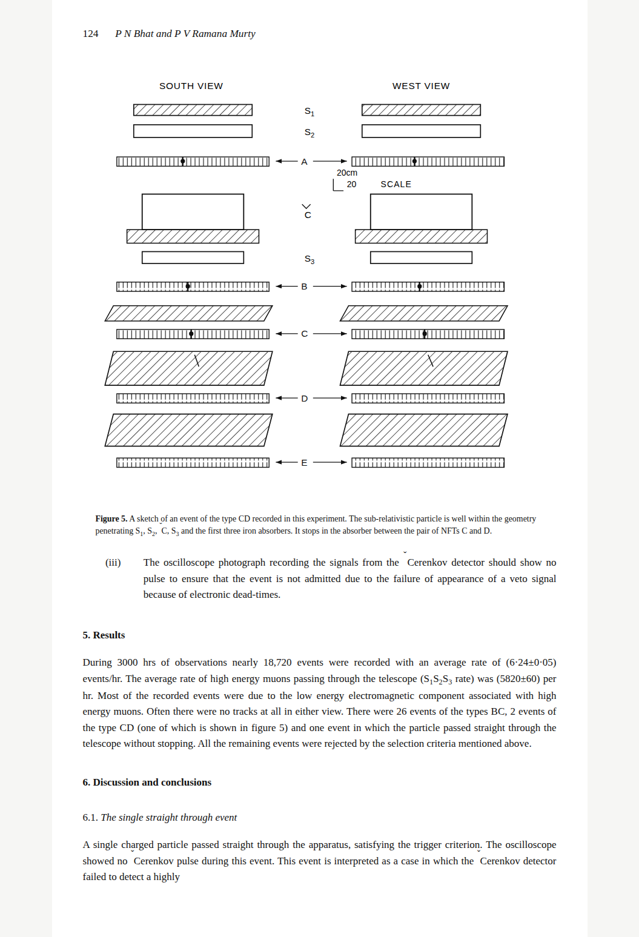124 P N Bhat and P V Ramana Murty
SOUTH VIEW WEST VIEW S1 S2 S3 C A B C D E 20cm 20 SCALE
Figure 5. A sketch of an event of the type CD recorded in this experiment. The sub-relativistic particle is well within the geometry penetrating S1, S2, C, S3 and the first three iron absorbers. It stops in the absorber between the pair of NFTs C and D.
(iii) The oscilloscope photograph recording the signals from the Cerenkov detector should show no pulse to ensure that the event is not admitted due to the failure of appearance of a veto signal because of electronic dead-times.
5. Results
During 3000 hrs of observations nearly 18,720 events were recorded with an average rate of (6·24±0·05) events/hr. The average rate of high energy muons passing through the telescope (S1S2S3 rate) was (5820±60) per hr. Most of the recorded events were due to the low energy electromagnetic component associated with high energy muons. Often there were no tracks at all in either view. There were 26 events of the types BC, 2 events of the type CD (one of which is shown in figure 5) and one event in which the particle passed straight through the telescope without stopping. All the remaining events were rejected by the selection criteria mentioned above.
6. Discussion and conclusions
6.1. The single straight through event
A single charged particle passed straight through the apparatus, satisfying the trigger criterion. The oscilloscope showed no Cerenkov pulse during this event. This event is interpreted as a case in which the Cerenkov detector failed to detect a highly